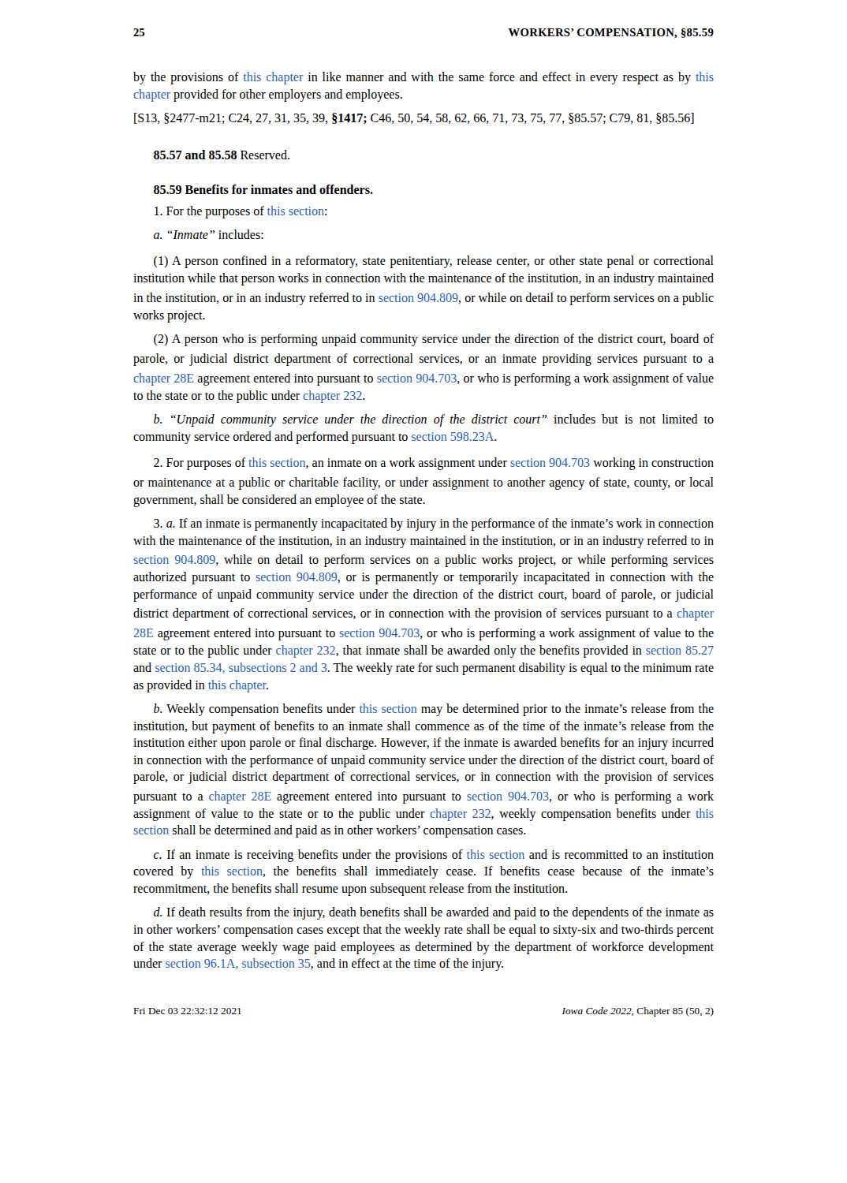25 WORKERS’ COMPENSATION, §85.59
by the provisions of this chapter in like manner and with the same force and effect in every respect as by this chapter provided for other employers and employees.
[S13, §2477-m21; C24, 27, 31, 35, 39, §1417; C46, 50, 54, 58, 62, 66, 71, 73, 75, 77, §85.57; C79, 81, §85.56]
85.57 and 85.58 Reserved.
85.59 Benefits for inmates and offenders.
1. For the purposes of this section:
a. “Inmate” includes:
(1) A person confined in a reformatory, state penitentiary, release center, or other state penal or correctional institution while that person works in connection with the maintenance of the institution, in an industry maintained in the institution, or in an industry referred to in section 904.809, or while on detail to perform services on a public works project.
(2) A person who is performing unpaid community service under the direction of the district court, board of parole, or judicial district department of correctional services, or an inmate providing services pursuant to a chapter 28E agreement entered into pursuant to section 904.703, or who is performing a work assignment of value to the state or to the public under chapter 232.
b. “Unpaid community service under the direction of the district court” includes but is not limited to community service ordered and performed pursuant to section 598.23A.
2. For purposes of this section, an inmate on a work assignment under section 904.703 working in construction or maintenance at a public or charitable facility, or under assignment to another agency of state, county, or local government, shall be considered an employee of the state.
3. a. If an inmate is permanently incapacitated by injury in the performance of the inmate’s work in connection with the maintenance of the institution, in an industry maintained in the institution, or in an industry referred to in section 904.809, while on detail to perform services on a public works project, or while performing services authorized pursuant to section 904.809, or is permanently or temporarily incapacitated in connection with the performance of unpaid community service under the direction of the district court, board of parole, or judicial district department of correctional services, or in connection with the provision of services pursuant to a chapter 28E agreement entered into pursuant to section 904.703, or who is performing a work assignment of value to the state or to the public under chapter 232, that inmate shall be awarded only the benefits provided in section 85.27 and section 85.34, subsections 2 and 3. The weekly rate for such permanent disability is equal to the minimum rate as provided in this chapter.
b. Weekly compensation benefits under this section may be determined prior to the inmate’s release from the institution, but payment of benefits to an inmate shall commence as of the time of the inmate’s release from the institution either upon parole or final discharge. However, if the inmate is awarded benefits for an injury incurred in connection with the performance of unpaid community service under the direction of the district court, board of parole, or judicial district department of correctional services, or in connection with the provision of services pursuant to a chapter 28E agreement entered into pursuant to section 904.703, or who is performing a work assignment of value to the state or to the public under chapter 232, weekly compensation benefits under this section shall be determined and paid as in other workers’ compensation cases.
c. If an inmate is receiving benefits under the provisions of this section and is recommitted to an institution covered by this section, the benefits shall immediately cease. If benefits cease because of the inmate’s recommitment, the benefits shall resume upon subsequent release from the institution.
d. If death results from the injury, death benefits shall be awarded and paid to the dependents of the inmate as in other workers’ compensation cases except that the weekly rate shall be equal to sixty-six and two-thirds percent of the state average weekly wage paid employees as determined by the department of workforce development under section 96.1A, subsection 35, and in effect at the time of the injury.
Fri Dec 03 22:32:12 2021 Iowa Code 2022, Chapter 85 (50, 2)